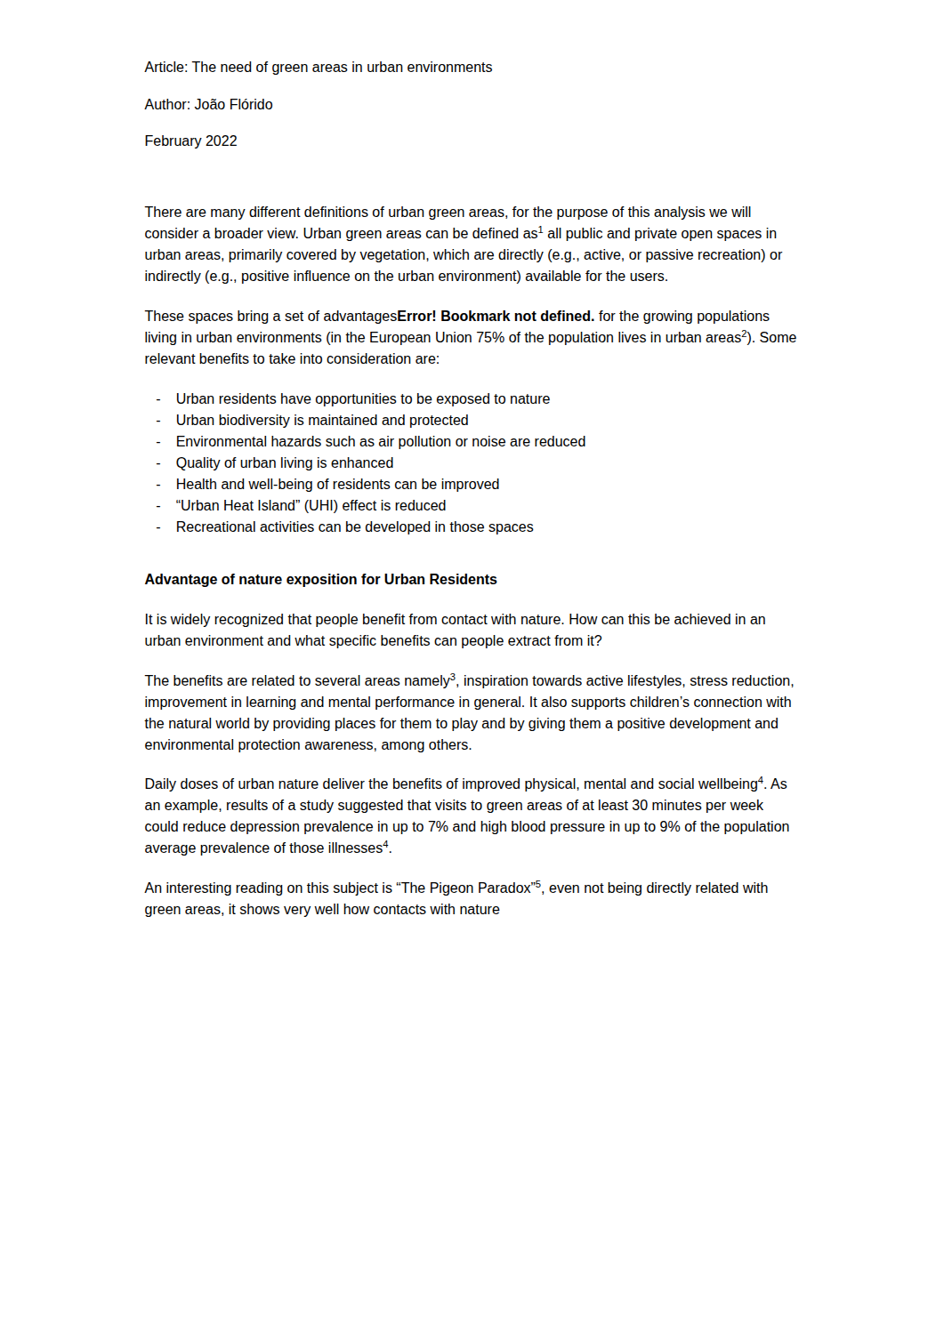Article: The need of green areas in urban environments
Author: João Flórido
February 2022
There are many different definitions of urban green areas, for the purpose of this analysis we will consider a broader view. Urban green areas can be defined as1 all public and private open spaces in urban areas, primarily covered by vegetation, which are directly (e.g., active, or passive recreation) or indirectly (e.g., positive influence on the urban environment) available for the users.
These spaces bring a set of advantagesError! Bookmark not defined. for the growing populations living in urban environments (in the European Union 75% of the population lives in urban areas2). Some relevant benefits to take into consideration are:
Urban residents have opportunities to be exposed to nature
Urban biodiversity is maintained and protected
Environmental hazards such as air pollution or noise are reduced
Quality of urban living is enhanced
Health and well-being of residents can be improved
“Urban Heat Island” (UHI) effect is reduced
Recreational activities can be developed in those spaces
Advantage of nature exposition for Urban Residents
It is widely recognized that people benefit from contact with nature. How can this be achieved in an urban environment and what specific benefits can people extract from it?
The benefits are related to several areas namely3, inspiration towards active lifestyles, stress reduction, improvement in learning and mental performance in general. It also supports children’s connection with the natural world by providing places for them to play and by giving them a positive development and environmental protection awareness, among others.
Daily doses of urban nature deliver the benefits of improved physical, mental and social wellbeing4. As an example, results of a study suggested that visits to green areas of at least 30 minutes per week could reduce depression prevalence in up to 7% and high blood pressure in up to 9% of the population average prevalence of those illnesses4.
An interesting reading on this subject is “The Pigeon Paradox”5, even not being directly related with green areas, it shows very well how contacts with nature